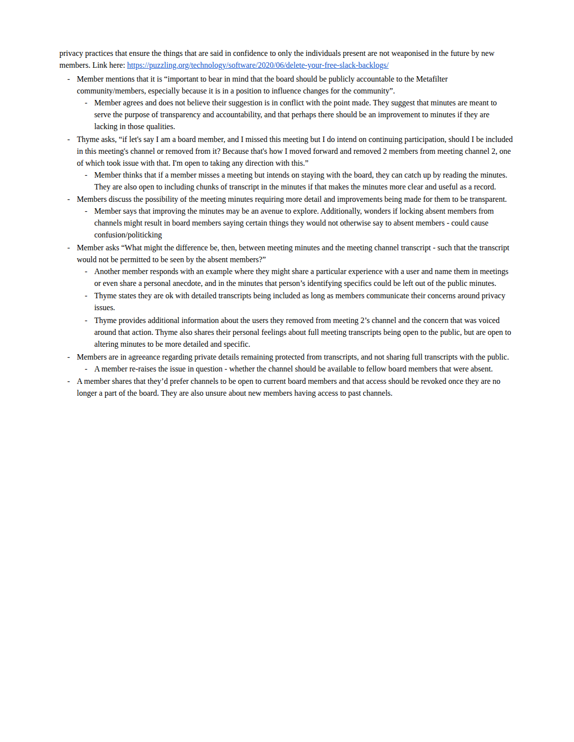privacy practices that ensure the things that are said in confidence to only the individuals present are not weaponised in the future by new members. Link here: https://puzzling.org/technology/software/2020/06/delete-your-free-slack-backlogs/
Member mentions that it is “important to bear in mind that the board should be publicly accountable to the Metafilter community/members, especially because it is in a position to influence changes for the community”.
Member agrees and does not believe their suggestion is in conflict with the point made. They suggest that minutes are meant to serve the purpose of transparency and accountability, and that perhaps there should be an improvement to minutes if they are lacking in those qualities.
Thyme asks, “if let's say I am a board member, and I missed this meeting but I do intend on continuing participation, should I be included in this meeting's channel or removed from it? Because that's how I moved forward and removed 2 members from meeting channel 2, one of which took issue with that. I'm open to taking any direction with this.”
Member thinks that if a member misses a meeting but intends on staying with the board, they can catch up by reading the minutes. They are also open to including chunks of transcript in the minutes if that makes the minutes more clear and useful as a record.
Members discuss the possibility of the meeting minutes requiring more detail and improvements being made for them to be transparent.
Member says that improving the minutes may be an avenue to explore. Additionally, wonders if locking absent members from channels might result in board members saying certain things they would not otherwise say to absent members - could cause confusion/politicking
Member asks “What might the difference be, then, between meeting minutes and the meeting channel transcript - such that the transcript would not be permitted to be seen by the absent members?”
Another member responds with an example where they might share a particular experience with a user and name them in meetings or even share a personal anecdote, and in the minutes that person’s identifying specifics could be left out of the public minutes.
Thyme states they are ok with detailed transcripts being included as long as members communicate their concerns around privacy issues.
Thyme provides additional information about the users they removed from meeting 2’s channel and the concern that was voiced around that action. Thyme also shares their personal feelings about full meeting transcripts being open to the public, but are open to altering minutes to be more detailed and specific.
Members are in agreeance regarding private details remaining protected from transcripts, and not sharing full transcripts with the public.
A member re-raises the issue in question - whether the channel should be available to fellow board members that were absent.
A member shares that they’d prefer channels to be open to current board members and that access should be revoked once they are no longer a part of the board. They are also unsure about new members having access to past channels.